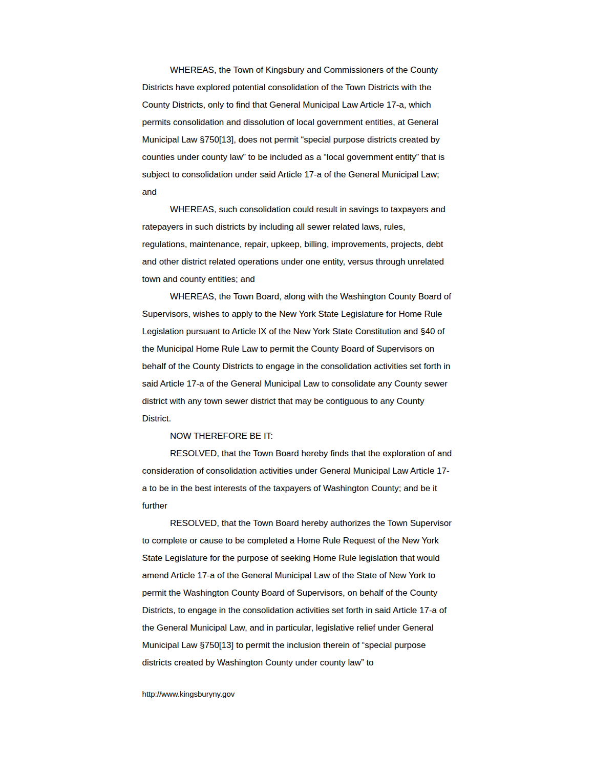WHEREAS, the Town of Kingsbury and Commissioners of the County Districts have explored potential consolidation of the Town Districts with the County Districts, only to find that General Municipal Law Article 17-a, which permits consolidation and dissolution of local government entities, at General Municipal Law §750[13], does not permit “special purpose districts created by counties under county law” to be included as a “local government entity” that is subject to consolidation under said Article 17-a of the General Municipal Law; and
WHEREAS, such consolidation could result in savings to taxpayers and ratepayers in such districts by including all sewer related laws, rules, regulations, maintenance, repair, upkeep, billing, improvements, projects, debt and other district related operations under one entity, versus through unrelated town and county entities; and
WHEREAS, the Town Board, along with the Washington County Board of Supervisors, wishes to apply to the New York State Legislature for Home Rule Legislation pursuant to Article IX of the New York State Constitution and §40 of the Municipal Home Rule Law to permit the County Board of Supervisors on behalf of the County Districts to engage in the consolidation activities set forth in said Article 17-a of the General Municipal Law to consolidate any County sewer district with any town sewer district that may be contiguous to any County District.
NOW THEREFORE BE IT:
RESOLVED, that the Town Board hereby finds that the exploration of and consideration of consolidation activities under General Municipal Law Article 17-a to be in the best interests of the taxpayers of Washington County; and be it further
RESOLVED, that the Town Board hereby authorizes the Town Supervisor to complete or cause to be completed a Home Rule Request of the New York State Legislature for the purpose of seeking Home Rule legislation that would amend Article 17-a of the General Municipal Law of the State of New York to permit the Washington County Board of Supervisors, on behalf of the County Districts, to engage in the consolidation activities set forth in said Article 17-a of the General Municipal Law, and in particular, legislative relief under General Municipal Law §750[13] to permit the inclusion therein of “special purpose districts created by Washington County under county law” to
http://www.kingsburyny.gov